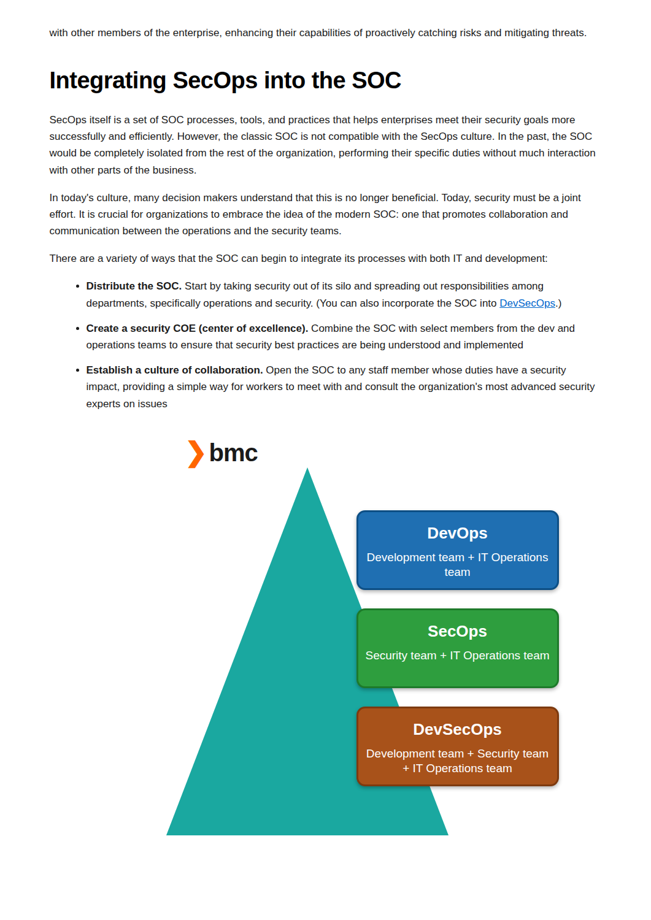with other members of the enterprise, enhancing their capabilities of proactively catching risks and mitigating threats.
Integrating SecOps into the SOC
SecOps itself is a set of SOC processes, tools, and practices that helps enterprises meet their security goals more successfully and efficiently. However, the classic SOC is not compatible with the SecOps culture. In the past, the SOC would be completely isolated from the rest of the organization, performing their specific duties without much interaction with other parts of the business.
In today's culture, many decision makers understand that this is no longer beneficial. Today, security must be a joint effort. It is crucial for organizations to embrace the idea of the modern SOC: one that promotes collaboration and communication between the operations and the security teams.
There are a variety of ways that the SOC can begin to integrate its processes with both IT and development:
Distribute the SOC. Start by taking security out of its silo and spreading out responsibilities among departments, specifically operations and security. (You can also incorporate the SOC into DevSecOps.)
Create a security COE (center of excellence). Combine the SOC with select members from the dev and operations teams to ensure that security best practices are being understood and implemented
Establish a culture of collaboration. Open the SOC to any staff member whose duties have a security impact, providing a simple way for workers to meet with and consult the organization's most advanced security experts on issues
❯bmc
DevOps
Development team + IT Operations team
SecOps
Security team + IT Operations team
DevSecOps
Development team + Security team + IT Operations team